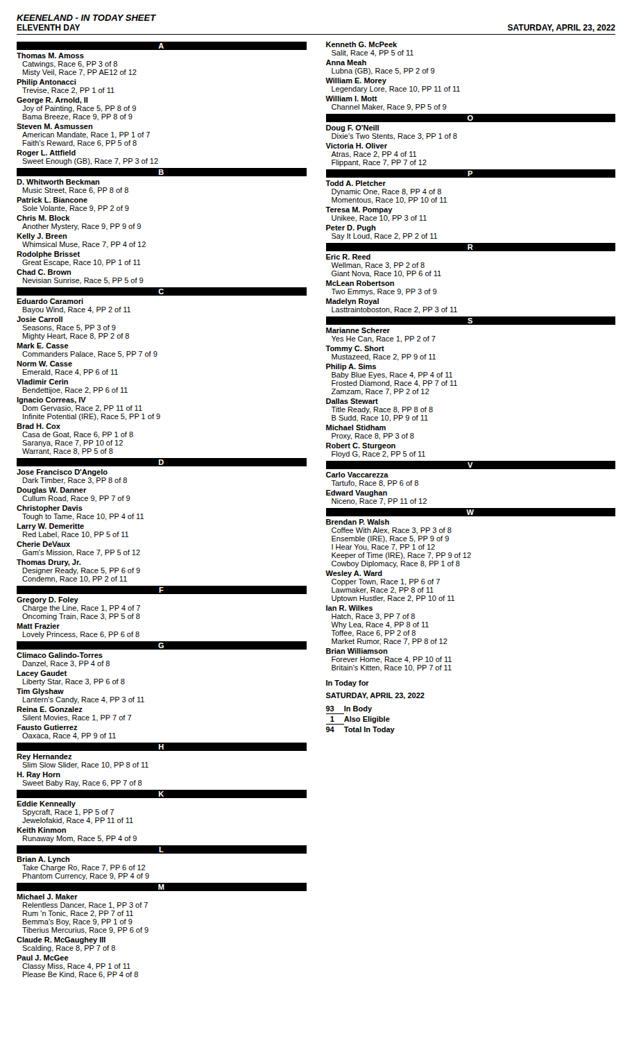KEENELAND - IN TODAY SHEET
ELEVENTH DAY
SATURDAY, APRIL 23, 2022
A
Thomas M. Amoss
Catwings, Race 6, PP 3 of 8
Misty Veil, Race 7, PP AE12 of 12
Philip Antonacci
Trevise, Race 2, PP 1 of 11
George R. Arnold, II
Joy of Painting, Race 5, PP 8 of 9
Bama Breeze, Race 9, PP 8 of 9
Steven M. Asmussen
American Mandate, Race 1, PP 1 of 7
Faith's Reward, Race 6, PP 5 of 8
Roger L. Attfield
Sweet Enough (GB), Race 7, PP 3 of 12
B
D. Whitworth Beckman
Music Street, Race 6, PP 8 of 8
Patrick L. Biancone
Sole Volante, Race 9, PP 2 of 9
Chris M. Block
Another Mystery, Race 9, PP 9 of 9
Kelly J. Breen
Whimsical Muse, Race 7, PP 4 of 12
Rodolphe Brisset
Great Escape, Race 10, PP 1 of 11
Chad C. Brown
Nevisian Sunrise, Race 5, PP 5 of 9
C
Eduardo Caramori
Bayou Wind, Race 4, PP 2 of 11
Josie Carroll
Seasons, Race 5, PP 3 of 9
Mighty Heart, Race 8, PP 2 of 8
Mark E. Casse
Commanders Palace, Race 5, PP 7 of 9
Norm W. Casse
Emerald, Race 4, PP 6 of 11
Vladimir Cerin
Bendettijoe, Race 2, PP 6 of 11
Ignacio Correas, IV
Dom Gervasio, Race 2, PP 11 of 11
Infinite Potential (IRE), Race 5, PP 1 of 9
Brad H. Cox
Casa de Goat, Race 6, PP 1 of 8
Saranya, Race 7, PP 10 of 12
Warrant, Race 8, PP 5 of 8
D
Jose Francisco D'Angelo
Dark Timber, Race 3, PP 8 of 8
Douglas W. Danner
Cullum Road, Race 9, PP 7 of 9
Christopher Davis
Tough to Tame, Race 10, PP 4 of 11
Larry W. Demeritte
Red Label, Race 10, PP 5 of 11
Cherie DeVaux
Gam's Mission, Race 7, PP 5 of 12
Thomas Drury, Jr.
Designer Ready, Race 5, PP 6 of 9
Condemn, Race 10, PP 2 of 11
F
Gregory D. Foley
Charge the Line, Race 1, PP 4 of 7
Oncoming Train, Race 3, PP 5 of 8
Matt Frazier
Lovely Princess, Race 6, PP 6 of 8
G
Climaco Galindo-Torres
Danzel, Race 3, PP 4 of 8
Lacey Gaudet
Liberty Star, Race 3, PP 6 of 8
Tim Glyshaw
Lantern's Candy, Race 4, PP 3 of 11
Reina E. Gonzalez
Silent Movies, Race 1, PP 7 of 7
Fausto Gutierrez
Oaxaca, Race 4, PP 9 of 11
H
Rey Hernandez
Slim Slow Slider, Race 10, PP 8 of 11
H. Ray Horn
Sweet Baby Ray, Race 6, PP 7 of 8
K
Eddie Kenneally
Spycraft, Race 1, PP 5 of 7
Jewelofakid, Race 4, PP 11 of 11
Keith Kinmon
Runaway Mom, Race 5, PP 4 of 9
L
Brian A. Lynch
Take Charge Ro, Race 7, PP 6 of 12
Phantom Currency, Race 9, PP 4 of 9
M
Michael J. Maker
Relentless Dancer, Race 1, PP 3 of 7
Rum 'n Tonic, Race 2, PP 7 of 11
Bemma's Boy, Race 9, PP 1 of 9
Tiberius Mercurius, Race 9, PP 6 of 9
Claude R. McGaughey III
Scalding, Race 8, PP 7 of 8
Paul J. McGee
Classy Miss, Race 4, PP 1 of 11
Please Be Kind, Race 6, PP 4 of 8
Kenneth G. McPeek
Salit, Race 4, PP 5 of 11
Anna Meah
Lubna (GB), Race 5, PP 2 of 9
William E. Morey
Legendary Lore, Race 10, PP 11 of 11
William I. Mott
Channel Maker, Race 9, PP 5 of 9
O
Doug F. O'Neill
Dixie's Two Stents, Race 3, PP 1 of 8
Victoria H. Oliver
Atras, Race 2, PP 4 of 11
Flippant, Race 7, PP 7 of 12
P
Todd A. Pletcher
Dynamic One, Race 8, PP 4 of 8
Momentous, Race 10, PP 10 of 11
Teresa M. Pompay
Unikee, Race 10, PP 3 of 11
Peter D. Pugh
Say It Loud, Race 2, PP 2 of 11
R
Eric R. Reed
Wellman, Race 3, PP 2 of 8
Giant Nova, Race 10, PP 6 of 11
McLean Robertson
Two Emmys, Race 9, PP 3 of 9
Madelyn Royal
Lasttraintoboston, Race 2, PP 3 of 11
S
Marianne Scherer
Yes He Can, Race 1, PP 2 of 7
Tommy C. Short
Mustazeed, Race 2, PP 9 of 11
Philip A. Sims
Baby Blue Eyes, Race 4, PP 4 of 11
Frosted Diamond, Race 4, PP 7 of 11
Zamzam, Race 7, PP 2 of 12
Dallas Stewart
Title Ready, Race 8, PP 8 of 8
B Sudd, Race 10, PP 9 of 11
Michael Stidham
Proxy, Race 8, PP 3 of 8
Robert C. Sturgeon
Floyd G, Race 2, PP 5 of 11
V
Carlo Vaccarezza
Tartufo, Race 8, PP 6 of 8
Edward Vaughan
Niceno, Race 7, PP 11 of 12
W
Brendan P. Walsh
Coffee With Alex, Race 3, PP 3 of 8
Ensemble (IRE), Race 5, PP 9 of 9
I Hear You, Race 7, PP 1 of 12
Keeper of Time (IRE), Race 7, PP 9 of 12
Cowboy Diplomacy, Race 8, PP 1 of 8
Wesley A. Ward
Copper Town, Race 1, PP 6 of 7
Lawmaker, Race 2, PP 8 of 11
Uptown Hustler, Race 2, PP 10 of 11
Ian R. Wilkes
Hatch, Race 3, PP 7 of 8
Why Lea, Race 4, PP 8 of 11
Toffee, Race 6, PP 2 of 8
Market Rumor, Race 7, PP 8 of 12
Brian Williamson
Forever Home, Race 4, PP 10 of 11
Britain's Kitten, Race 10, PP 7 of 11
In Today for
SATURDAY, APRIL 23, 2022
| 93 | In Body |
| 1 | Also Eligible |
| 94 | Total In Today |